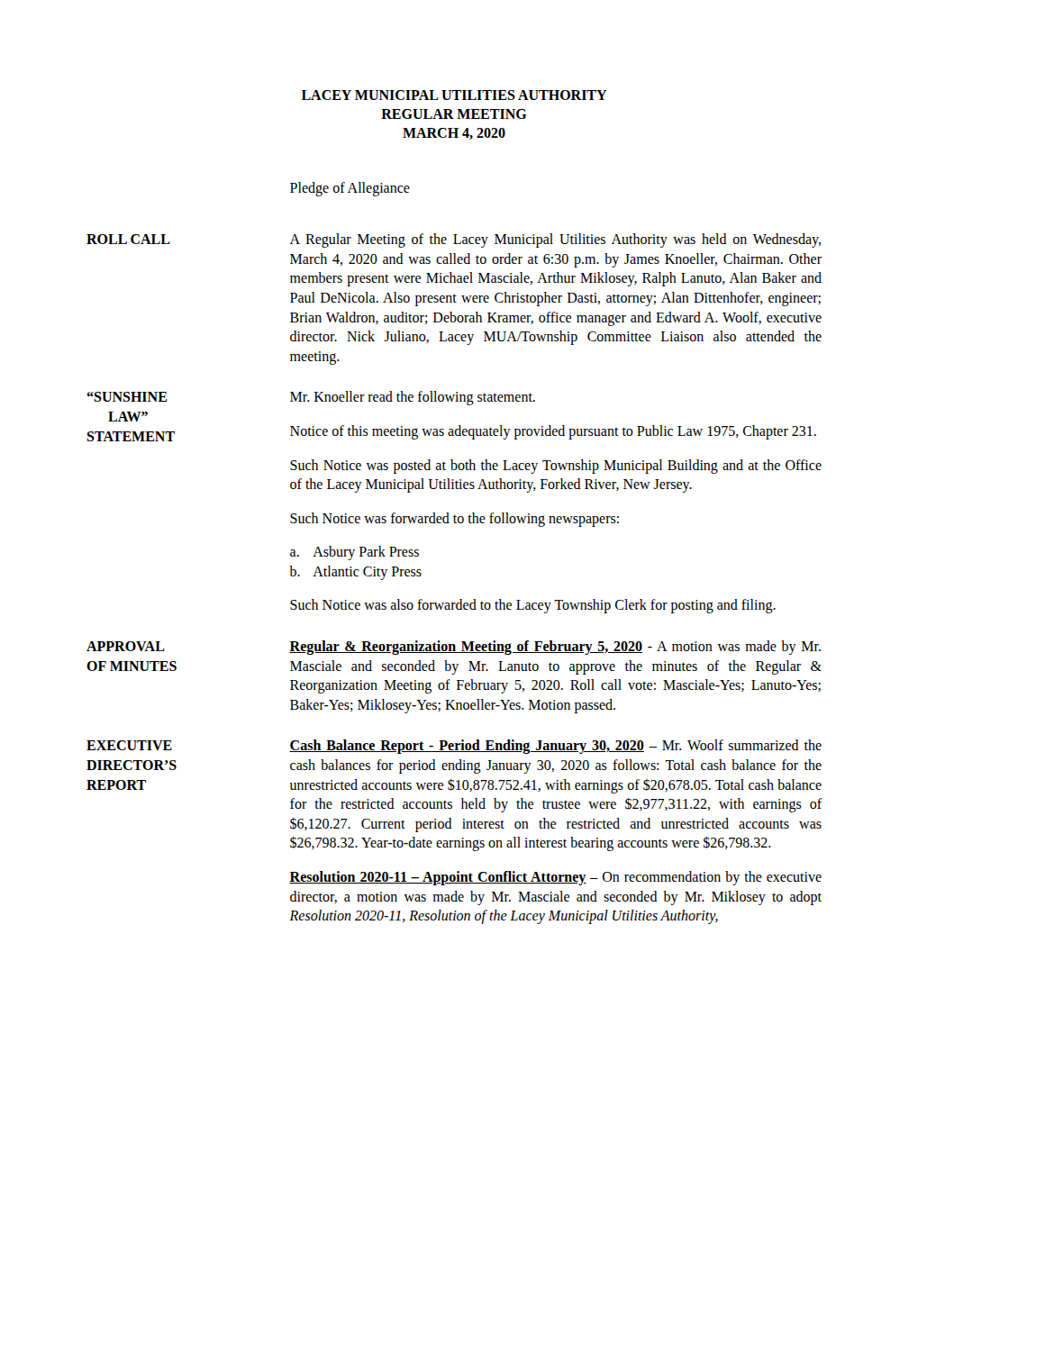LACEY MUNICIPAL UTILITIES AUTHORITY
REGULAR MEETING
MARCH 4, 2020
Pledge of Allegiance
ROLL CALL
A Regular Meeting of the Lacey Municipal Utilities Authority was held on Wednesday, March 4, 2020 and was called to order at 6:30 p.m. by James Knoeller, Chairman. Other members present were Michael Masciale, Arthur Miklosey, Ralph Lanuto, Alan Baker and Paul DeNicola. Also present were Christopher Dasti, attorney; Alan Dittenhofer, engineer; Brian Waldron, auditor; Deborah Kramer, office manager and Edward A. Woolf, executive director. Nick Juliano, Lacey MUA/Township Committee Liaison also attended the meeting.
“SUNSHINELAW”STATEMENT
Mr. Knoeller read the following statement.
Notice of this meeting was adequately provided pursuant to Public Law 1975, Chapter 231.
Such Notice was posted at both the Lacey Township Municipal Building and at the Office of the Lacey Municipal Utilities Authority, Forked River, New Jersey.
Such Notice was forwarded to the following newspapers:
a. Asbury Park Press
b. Atlantic City Press
Such Notice was also forwarded to the Lacey Township Clerk for posting and filing.
APPROVAL
OF MINUTES
Regular & Reorganization Meeting of February 5, 2020 - A motion was made by Mr. Masciale and seconded by Mr. Lanuto to approve the minutes of the Regular & Reorganization Meeting of February 5, 2020. Roll call vote: Masciale-Yes; Lanuto-Yes; Baker-Yes; Miklosey-Yes; Knoeller-Yes. Motion passed.
EXECUTIVE
DIRECTOR’S
REPORT
Cash Balance Report - Period Ending January 30, 2020 – Mr. Woolf summarized the cash balances for period ending January 30, 2020 as follows: Total cash balance for the unrestricted accounts were $10,878.752.41, with earnings of $20,678.05. Total cash balance for the restricted accounts held by the trustee were $2,977,311.22, with earnings of $6,120.27. Current period interest on the restricted and unrestricted accounts was $26,798.32. Year-to-date earnings on all interest bearing accounts were $26,798.32.
Resolution 2020-11 – Appoint Conflict Attorney – On recommendation by the executive director, a motion was made by Mr. Masciale and seconded by Mr. Miklosey to adopt Resolution 2020-11, Resolution of the Lacey Municipal Utilities Authority,